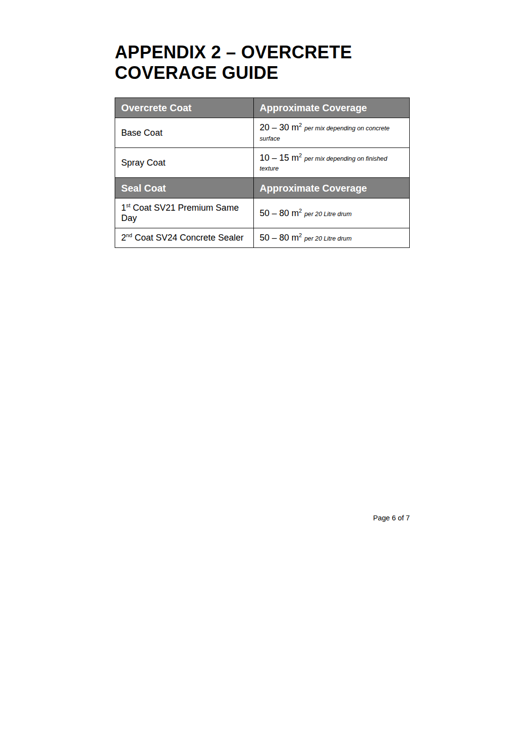APPENDIX 2 – OVERCRETE COVERAGE GUIDE
| Overcrete Coat | Approximate Coverage |
| --- | --- |
| Base Coat | 20 – 30 m 2 per mix depending on concrete surface |
| Spray Coat | 10 – 15 m 2 per mix depending on finished texture |
| Seal Coat | Approximate Coverage |
| 1 st Coat SV21 Premium Same Day | 50 – 80 m 2 per 20 Litre drum |
| 2 nd Coat SV24 Concrete Sealer | 50 – 80 m 2 per 20 Litre drum |
Page 6 of 7